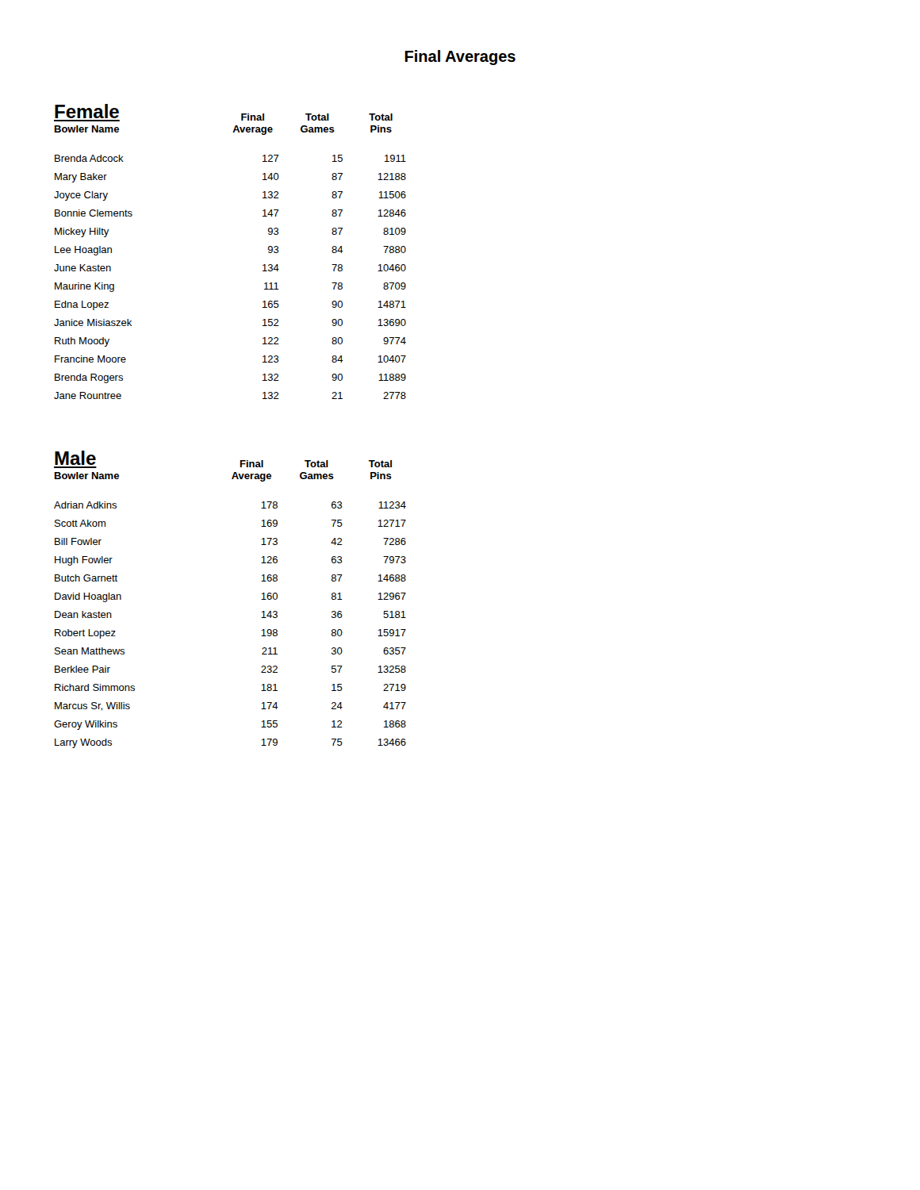Final Averages
| Female | Final | Total | Total |
| --- | --- | --- | --- |
| Bowler Name | Average | Games | Pins |
| Brenda Adcock | 127 | 15 | 1911 |
| Mary Baker | 140 | 87 | 12188 |
| Joyce Clary | 132 | 87 | 11506 |
| Bonnie Clements | 147 | 87 | 12846 |
| Mickey Hilty | 93 | 87 | 8109 |
| Lee Hoaglan | 93 | 84 | 7880 |
| June Kasten | 134 | 78 | 10460 |
| Maurine King | 111 | 78 | 8709 |
| Edna Lopez | 165 | 90 | 14871 |
| Janice Misiaszek | 152 | 90 | 13690 |
| Ruth Moody | 122 | 80 | 9774 |
| Francine Moore | 123 | 84 | 10407 |
| Brenda Rogers | 132 | 90 | 11889 |
| Jane Rountree | 132 | 21 | 2778 |
| Male | Final | Total | Total |
| --- | --- | --- | --- |
| Bowler Name | Average | Games | Pins |
| Adrian Adkins | 178 | 63 | 11234 |
| Scott Akom | 169 | 75 | 12717 |
| Bill Fowler | 173 | 42 | 7286 |
| Hugh Fowler | 126 | 63 | 7973 |
| Butch Garnett | 168 | 87 | 14688 |
| David Hoaglan | 160 | 81 | 12967 |
| Dean kasten | 143 | 36 | 5181 |
| Robert Lopez | 198 | 80 | 15917 |
| Sean Matthews | 211 | 30 | 6357 |
| Berklee Pair | 232 | 57 | 13258 |
| Richard Simmons | 181 | 15 | 2719 |
| Marcus Sr, Willis | 174 | 24 | 4177 |
| Geroy Wilkins | 155 | 12 | 1868 |
| Larry Woods | 179 | 75 | 13466 |